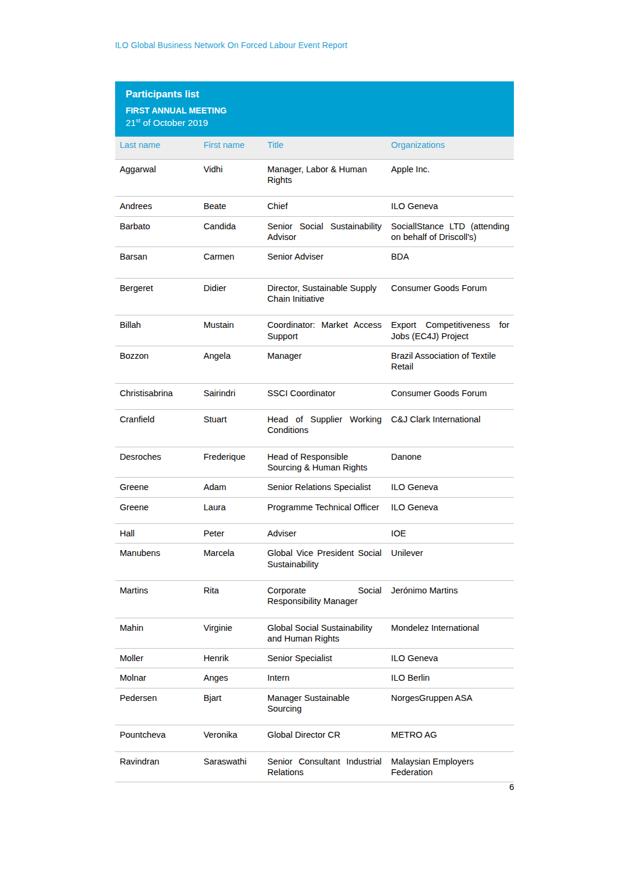ILO Global Business Network On Forced Labour Event Report
| Participants list FIRST ANNUAL MEETING 21 st of October 2019 |
| --- |
| Last name | First name | Title | Organizations |
| Aggarwal | Vidhi | Manager, Labor & Human Rights | Apple Inc. |
| Andrees | Beate | Chief | ILO Geneva |
| Barbato | Candida | Senior Social Sustainability Advisor | SociallStance LTD (attending on behalf of Driscoll's) |
| Barsan | Carmen | Senior Adviser | BDA |
| Bergeret | Didier | Director, Sustainable Supply Chain Initiative | Consumer Goods Forum |
| Billah | Mustain | Coordinator: Market Access Support | Export Competitiveness for Jobs (EC4J) Project |
| Bozzon | Angela | Manager | Brazil Association of Textile Retail |
| Christisabrina | Sairindri | SSCI Coordinator | Consumer Goods Forum |
| Cranfield | Stuart | Head of Supplier Working Conditions | C&J Clark International |
| Desroches | Frederique | Head of Responsible Sourcing & Human Rights | Danone |
| Greene | Adam | Senior Relations Specialist | ILO Geneva |
| Greene | Laura | Programme Technical Officer | ILO Geneva |
| Hall | Peter | Adviser | IOE |
| Manubens | Marcela | Global Vice President Social Sustainability | Unilever |
| Martins | Rita | Corporate Social Responsibility Manager | Jerónimo Martins |
| Mahin | Virginie | Global Social Sustainability and Human Rights | Mondelez International |
| Moller | Henrik | Senior Specialist | ILO Geneva |
| Molnar | Anges | Intern | ILO Berlin |
| Pedersen | Bjart | Manager Sustainable Sourcing | NorgesGruppen ASA |
| Pountcheva | Veronika | Global Director CR | METRO AG |
| Ravindran | Saraswathi | Senior Consultant Industrial Relations | Malaysian Employers Federation |
6